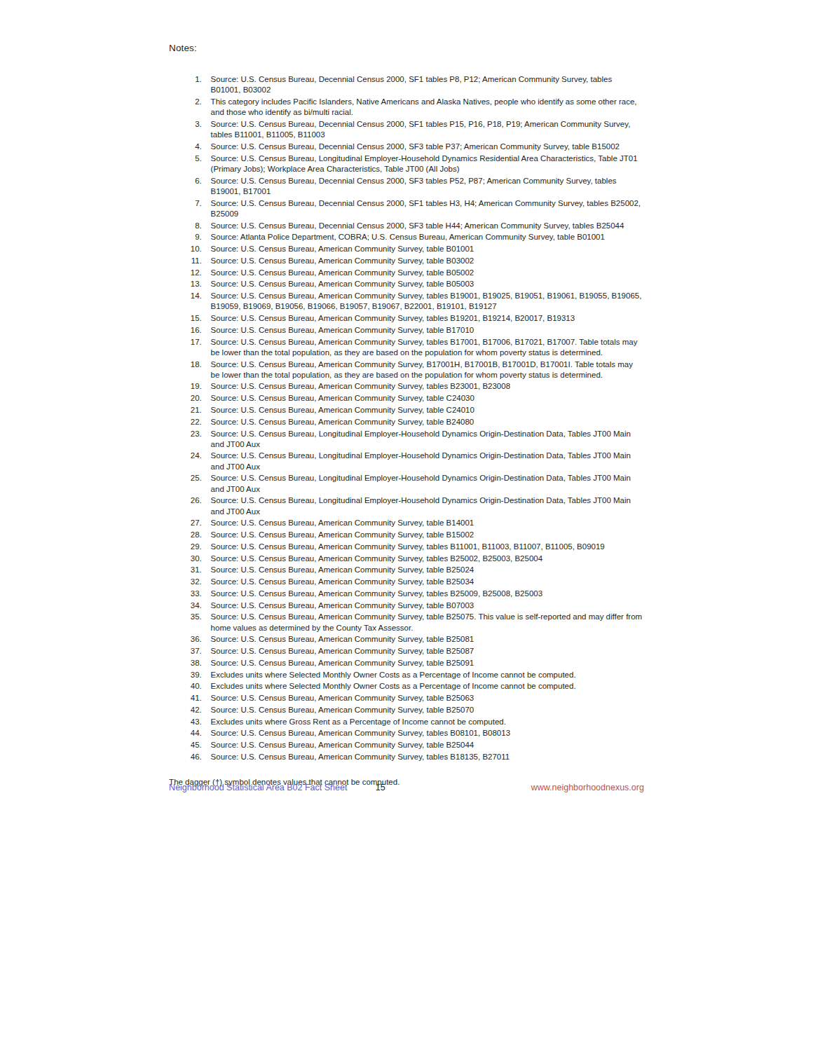Notes:
Source: U.S. Census Bureau, Decennial Census 2000, SF1 tables P8, P12; American Community Survey, tables B01001, B03002
This category includes Pacific Islanders, Native Americans and Alaska Natives, people who identify as some other race, and those who identify as bi/multi racial.
Source: U.S. Census Bureau, Decennial Census 2000, SF1 tables P15, P16, P18, P19; American Community Survey, tables B11001, B11005, B11003
Source: U.S. Census Bureau, Decennial Census 2000, SF3 table P37; American Community Survey, table B15002
Source: U.S. Census Bureau, Longitudinal Employer-Household Dynamics Residential Area Characteristics, Table JT01 (Primary Jobs); Workplace Area Characteristics, Table JT00 (All Jobs)
Source: U.S. Census Bureau, Decennial Census 2000, SF3 tables P52, P87; American Community Survey, tables B19001, B17001
Source: U.S. Census Bureau, Decennial Census 2000, SF1 tables H3, H4; American Community Survey, tables B25002, B25009
Source: U.S. Census Bureau, Decennial Census 2000, SF3 table H44; American Community Survey, tables B25044
Source: Atlanta Police Department, COBRA; U.S. Census Bureau, American Community Survey, table B01001
Source: U.S. Census Bureau, American Community Survey, table B01001
Source: U.S. Census Bureau, American Community Survey, table B03002
Source: U.S. Census Bureau, American Community Survey, table B05002
Source: U.S. Census Bureau, American Community Survey, table B05003
Source: U.S. Census Bureau, American Community Survey, tables B19001, B19025, B19051, B19061, B19055, B19065, B19059, B19069, B19056, B19066, B19057, B19067, B22001, B19101, B19127
Source: U.S. Census Bureau, American Community Survey, tables B19201, B19214, B20017, B19313
Source: U.S. Census Bureau, American Community Survey, table B17010
Source: U.S. Census Bureau, American Community Survey, tables B17001, B17006, B17021, B17007. Table totals may be lower than the total population, as they are based on the population for whom poverty status is determined.
Source: U.S. Census Bureau, American Community Survey, B17001H, B17001B, B17001D, B17001I. Table totals may be lower than the total population, as they are based on the population for whom poverty status is determined.
Source: U.S. Census Bureau, American Community Survey, tables B23001, B23008
Source: U.S. Census Bureau, American Community Survey, table C24030
Source: U.S. Census Bureau, American Community Survey, table C24010
Source: U.S. Census Bureau, American Community Survey, table B24080
Source: U.S. Census Bureau, Longitudinal Employer-Household Dynamics Origin-Destination Data, Tables JT00 Main and JT00 Aux
Source: U.S. Census Bureau, Longitudinal Employer-Household Dynamics Origin-Destination Data, Tables JT00 Main and JT00 Aux
Source: U.S. Census Bureau, Longitudinal Employer-Household Dynamics Origin-Destination Data, Tables JT00 Main and JT00 Aux
Source: U.S. Census Bureau, Longitudinal Employer-Household Dynamics Origin-Destination Data, Tables JT00 Main and JT00 Aux
Source: U.S. Census Bureau, American Community Survey, table B14001
Source: U.S. Census Bureau, American Community Survey, table B15002
Source: U.S. Census Bureau, American Community Survey, tables B11001, B11003, B11007, B11005, B09019
Source: U.S. Census Bureau, American Community Survey, tables B25002, B25003, B25004
Source: U.S. Census Bureau, American Community Survey, table B25024
Source: U.S. Census Bureau, American Community Survey, table B25034
Source: U.S. Census Bureau, American Community Survey, tables B25009, B25008, B25003
Source: U.S. Census Bureau, American Community Survey, table B07003
Source: U.S. Census Bureau, American Community Survey, table B25075. This value is self-reported and may differ from home values as determined by the County Tax Assessor.
Source: U.S. Census Bureau, American Community Survey, table B25081
Source: U.S. Census Bureau, American Community Survey, table B25087
Source: U.S. Census Bureau, American Community Survey, table B25091
Excludes units where Selected Monthly Owner Costs as a Percentage of Income cannot be computed.
Excludes units where Selected Monthly Owner Costs as a Percentage of Income cannot be computed.
Source: U.S. Census Bureau, American Community Survey, table B25063
Source: U.S. Census Bureau, American Community Survey, table B25070
Excludes units where Gross Rent as a Percentage of Income cannot be computed.
Source: U.S. Census Bureau, American Community Survey, tables B08101, B08013
Source: U.S. Census Bureau, American Community Survey, table B25044
Source: U.S. Census Bureau, American Community Survey, tables B18135, B27011
The dagger (†) symbol denotes values that cannot be computed.
Neighborhood Statistical Area B02 Fact Sheet 15 www.neighborhoodnexus.org